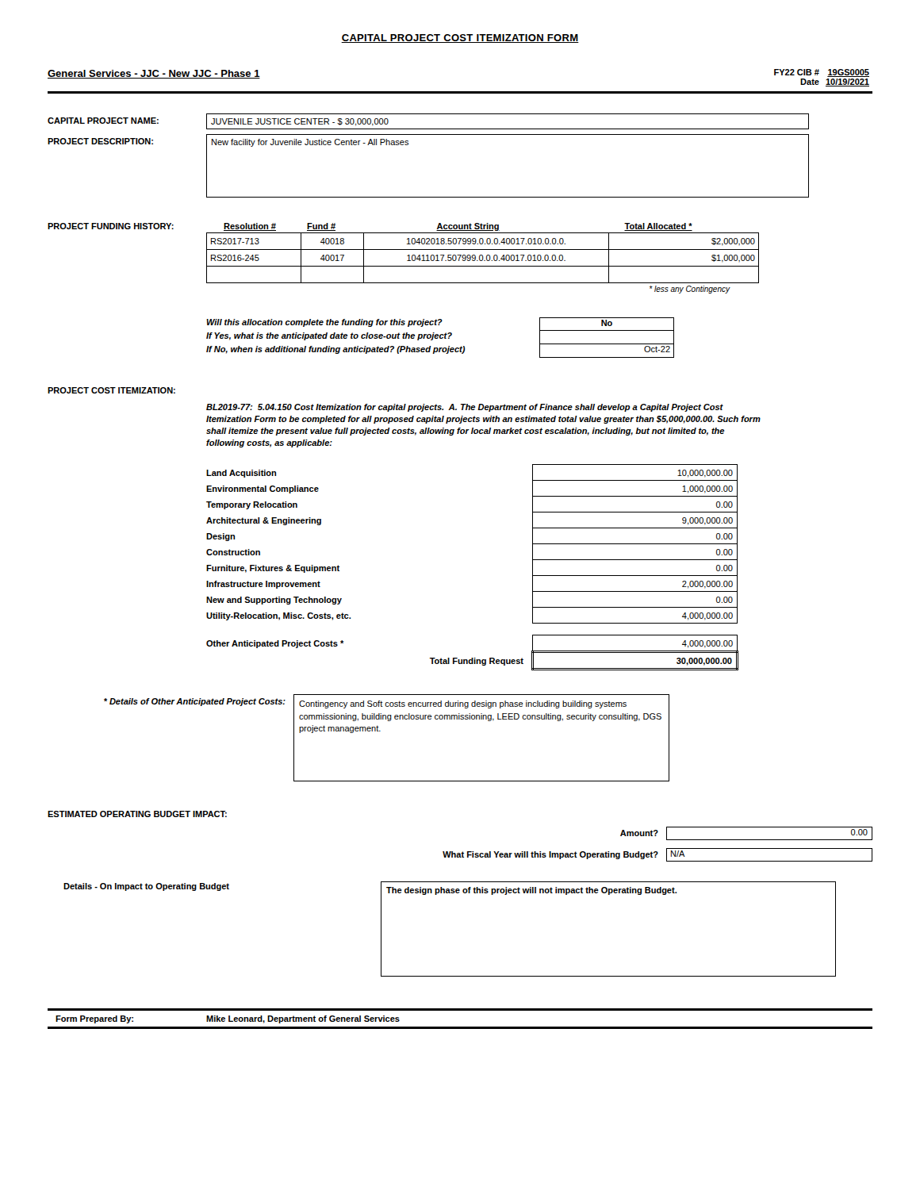CAPITAL PROJECT COST ITEMIZATION FORM
General Services - JJC - New JJC - Phase 1
| FY22 CIB # | 19GS0005 |
| Date | 10/19/2021 |
CAPITAL PROJECT NAME:
JUVENILE JUSTICE CENTER - $ 30,000,000
PROJECT DESCRIPTION:
New facility for Juvenile Justice Center - All Phases
PROJECT FUNDING HISTORY:
Resolution #
Fund #
Account String
Total Allocated *
| RS2017-713 | 40018 | 10402018.507999.0.0.0.40017.010.0.0.0. | $2,000,000 |
| RS2016-245 | 40017 | 10411017.507999.0.0.0.40017.010.0.0.0. | $1,000,000 |
* less any Contingency
Will this allocation complete the funding for this project?
If Yes, what is the anticipated date to close-out the project?
If No, when is additional funding anticipated? (Phased project)
No
Oct-22
PROJECT COST ITEMIZATION:
BL2019-77: 5.04.150 Cost Itemization for capital projects. A. The Department of Finance shall develop a Capital Project Cost Itemization Form to be completed for all proposed capital projects with an estimated total value greater than $5,000,000.00. Such form shall itemize the present value full projected costs, allowing for local market cost escalation, including, but not limited to, the following costs, as applicable:
| Land Acquisition | 10,000,000.00 |
| Environmental Compliance | 1,000,000.00 |
| Temporary Relocation | 0.00 |
| Architectural & Engineering | 9,000,000.00 |
| Design | 0.00 |
| Construction | 0.00 |
| Furniture, Fixtures & Equipment | 0.00 |
| Infrastructure Improvement | 2,000,000.00 |
| New and Supporting Technology | 0.00 |
| Utility-Relocation, Misc. Costs, etc. | 4,000,000.00 |
| Other Anticipated Project Costs * | 4,000,000.00 |
| Total Funding Request | 30,000,000.00 |
* Details of Other Anticipated Project Costs:
Contingency and Soft costs encurred during design phase including building systems commissioning, building enclosure commissioning, LEED consulting, security consulting, DGS project management.
ESTIMATED OPERATING BUDGET IMPACT:
Amount?
0.00
What Fiscal Year will this Impact Operating Budget?
N/A
Details - On Impact to Operating Budget
The design phase of this project will not impact the Operating Budget.
Form Prepared By:
Mike Leonard, Department of General Services